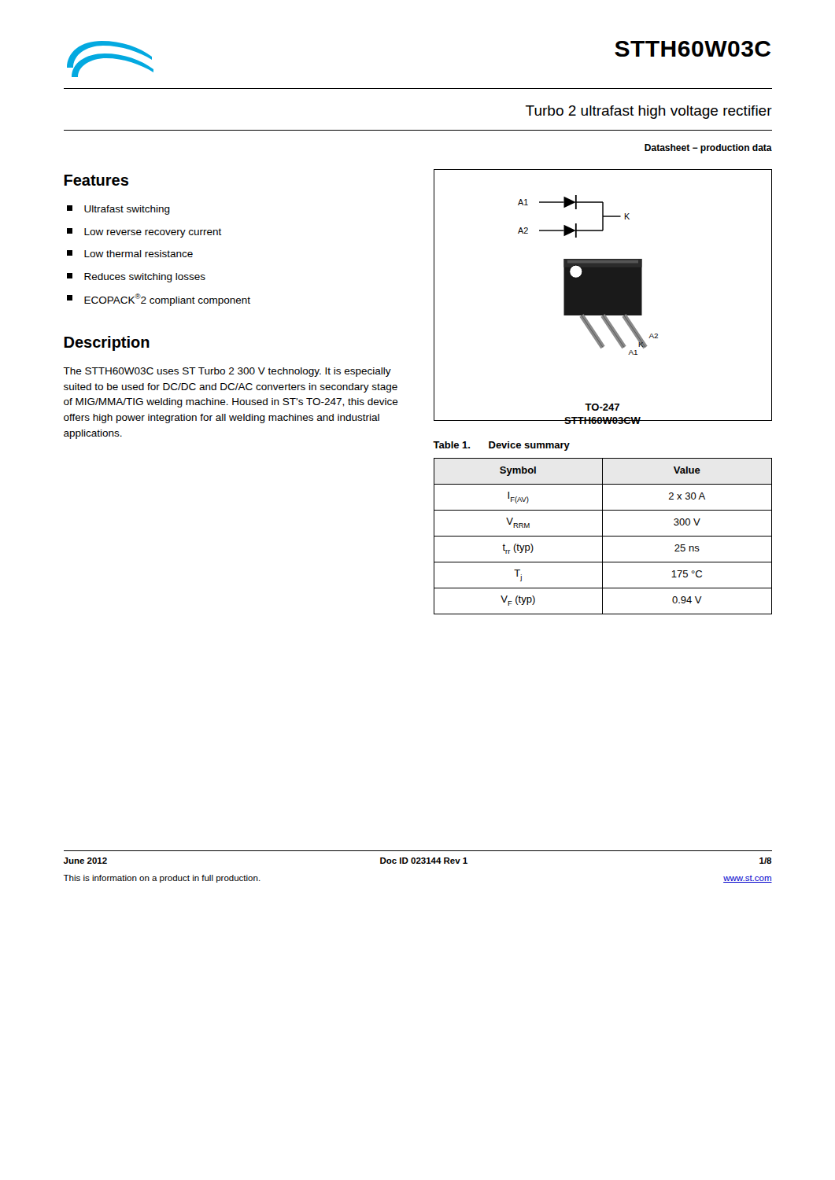STTH60W03C
Turbo 2 ultrafast high voltage rectifier
Datasheet − production data
Features
Ultrafast switching
Low reverse recovery current
Low thermal resistance
Reduces switching losses
ECOPACK®2 compliant component
Description
The STTH60W03C uses ST Turbo 2 300 V technology. It is especially suited to be used for DC/DC and DC/AC converters in secondary stage of MIG/MMA/TIG welding machine. Housed in ST's TO-247, this device offers high power integration for all welding machines and industrial applications.
A1 A2 K A2 K A1
TO-247
STTH60W03CW
Table 1. Device summary
| Symbol | Value |
| --- | --- |
| I F(AV) | 2 x 30 A |
| V RRM | 300 V |
| t rr (typ) | 25 ns |
| T j | 175 °C |
| V F (typ) | 0.94 V |
June 2012
Doc ID 023144 Rev 1
1/8
This is information on a product in full production.
www.st.com